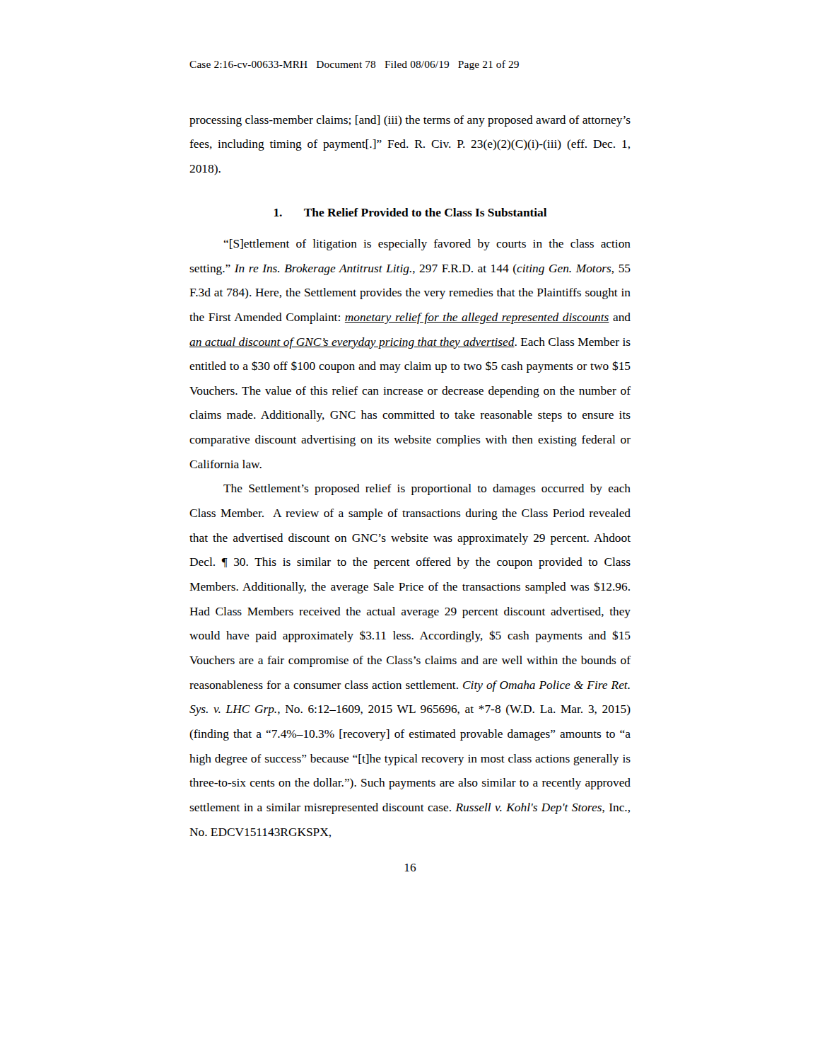Case 2:16-cv-00633-MRH Document 78 Filed 08/06/19 Page 21 of 29
processing class-member claims; [and] (iii) the terms of any proposed award of attorney’s fees, including timing of payment[.]” Fed. R. Civ. P. 23(e)(2)(C)(i)-(iii) (eff. Dec. 1, 2018).
1. The Relief Provided to the Class Is Substantial
“[S]ettlement of litigation is especially favored by courts in the class action setting.” In re Ins. Brokerage Antitrust Litig., 297 F.R.D. at 144 (citing Gen. Motors, 55 F.3d at 784). Here, the Settlement provides the very remedies that the Plaintiffs sought in the First Amended Complaint: monetary relief for the alleged represented discounts and an actual discount of GNC’s everyday pricing that they advertised. Each Class Member is entitled to a $30 off $100 coupon and may claim up to two $5 cash payments or two $15 Vouchers. The value of this relief can increase or decrease depending on the number of claims made. Additionally, GNC has committed to take reasonable steps to ensure its comparative discount advertising on its website complies with then existing federal or California law.
The Settlement’s proposed relief is proportional to damages occurred by each Class Member. A review of a sample of transactions during the Class Period revealed that the advertised discount on GNC’s website was approximately 29 percent. Ahdoot Decl. ¶ 30. This is similar to the percent offered by the coupon provided to Class Members. Additionally, the average Sale Price of the transactions sampled was $12.96. Had Class Members received the actual average 29 percent discount advertised, they would have paid approximately $3.11 less. Accordingly, $5 cash payments and $15 Vouchers are a fair compromise of the Class’s claims and are well within the bounds of reasonableness for a consumer class action settlement. City of Omaha Police & Fire Ret. Sys. v. LHC Grp., No. 6:12–1609, 2015 WL 965696, at *7-8 (W.D. La. Mar. 3, 2015) (finding that a “7.4%–10.3% [recovery] of estimated provable damages” amounts to “a high degree of success” because “[t]he typical recovery in most class actions generally is three-to-six cents on the dollar.”). Such payments are also similar to a recently approved settlement in a similar misrepresented discount case. Russell v. Kohl's Dep't Stores, Inc., No. EDCV151143RGKSPX,
16